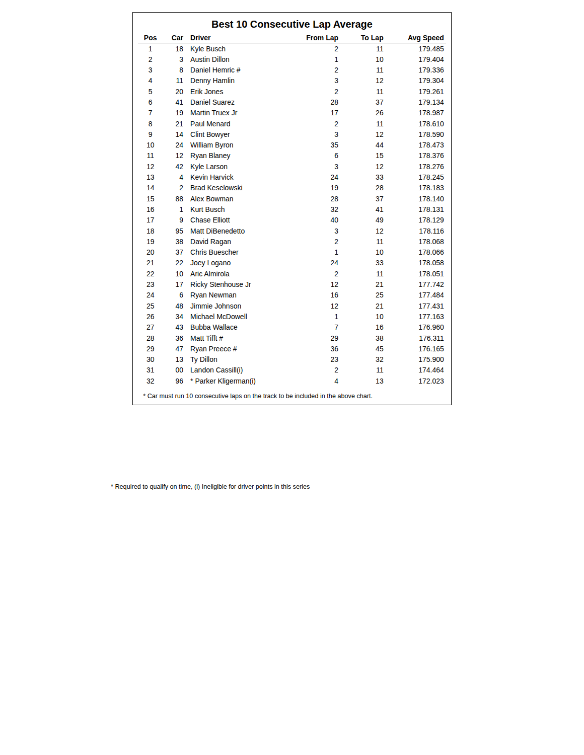Best 10 Consecutive Lap Average
| Pos | Car | Driver | From Lap | To Lap | Avg Speed |
| --- | --- | --- | --- | --- | --- |
| 1 | 18 | Kyle Busch | 2 | 11 | 179.485 |
| 2 | 3 | Austin Dillon | 1 | 10 | 179.404 |
| 3 | 8 | Daniel Hemric # | 2 | 11 | 179.336 |
| 4 | 11 | Denny Hamlin | 3 | 12 | 179.304 |
| 5 | 20 | Erik Jones | 2 | 11 | 179.261 |
| 6 | 41 | Daniel Suarez | 28 | 37 | 179.134 |
| 7 | 19 | Martin Truex Jr | 17 | 26 | 178.987 |
| 8 | 21 | Paul Menard | 2 | 11 | 178.610 |
| 9 | 14 | Clint Bowyer | 3 | 12 | 178.590 |
| 10 | 24 | William Byron | 35 | 44 | 178.473 |
| 11 | 12 | Ryan Blaney | 6 | 15 | 178.376 |
| 12 | 42 | Kyle Larson | 3 | 12 | 178.276 |
| 13 | 4 | Kevin Harvick | 24 | 33 | 178.245 |
| 14 | 2 | Brad Keselowski | 19 | 28 | 178.183 |
| 15 | 88 | Alex Bowman | 28 | 37 | 178.140 |
| 16 | 1 | Kurt Busch | 32 | 41 | 178.131 |
| 17 | 9 | Chase Elliott | 40 | 49 | 178.129 |
| 18 | 95 | Matt DiBenedetto | 3 | 12 | 178.116 |
| 19 | 38 | David Ragan | 2 | 11 | 178.068 |
| 20 | 37 | Chris Buescher | 1 | 10 | 178.066 |
| 21 | 22 | Joey Logano | 24 | 33 | 178.058 |
| 22 | 10 | Aric Almirola | 2 | 11 | 178.051 |
| 23 | 17 | Ricky Stenhouse Jr | 12 | 21 | 177.742 |
| 24 | 6 | Ryan Newman | 16 | 25 | 177.484 |
| 25 | 48 | Jimmie Johnson | 12 | 21 | 177.431 |
| 26 | 34 | Michael McDowell | 1 | 10 | 177.163 |
| 27 | 43 | Bubba Wallace | 7 | 16 | 176.960 |
| 28 | 36 | Matt Tifft # | 29 | 38 | 176.311 |
| 29 | 47 | Ryan Preece # | 36 | 45 | 176.165 |
| 30 | 13 | Ty Dillon | 23 | 32 | 175.900 |
| 31 | 00 | Landon Cassill(i) | 2 | 11 | 174.464 |
| 32 | 96 | * Parker Kligerman(i) | 4 | 13 | 172.023 |
* Car must run 10 consecutive laps on the track to be included in the above chart.
* Required to qualify on time, (i) Ineligible for driver points in this series